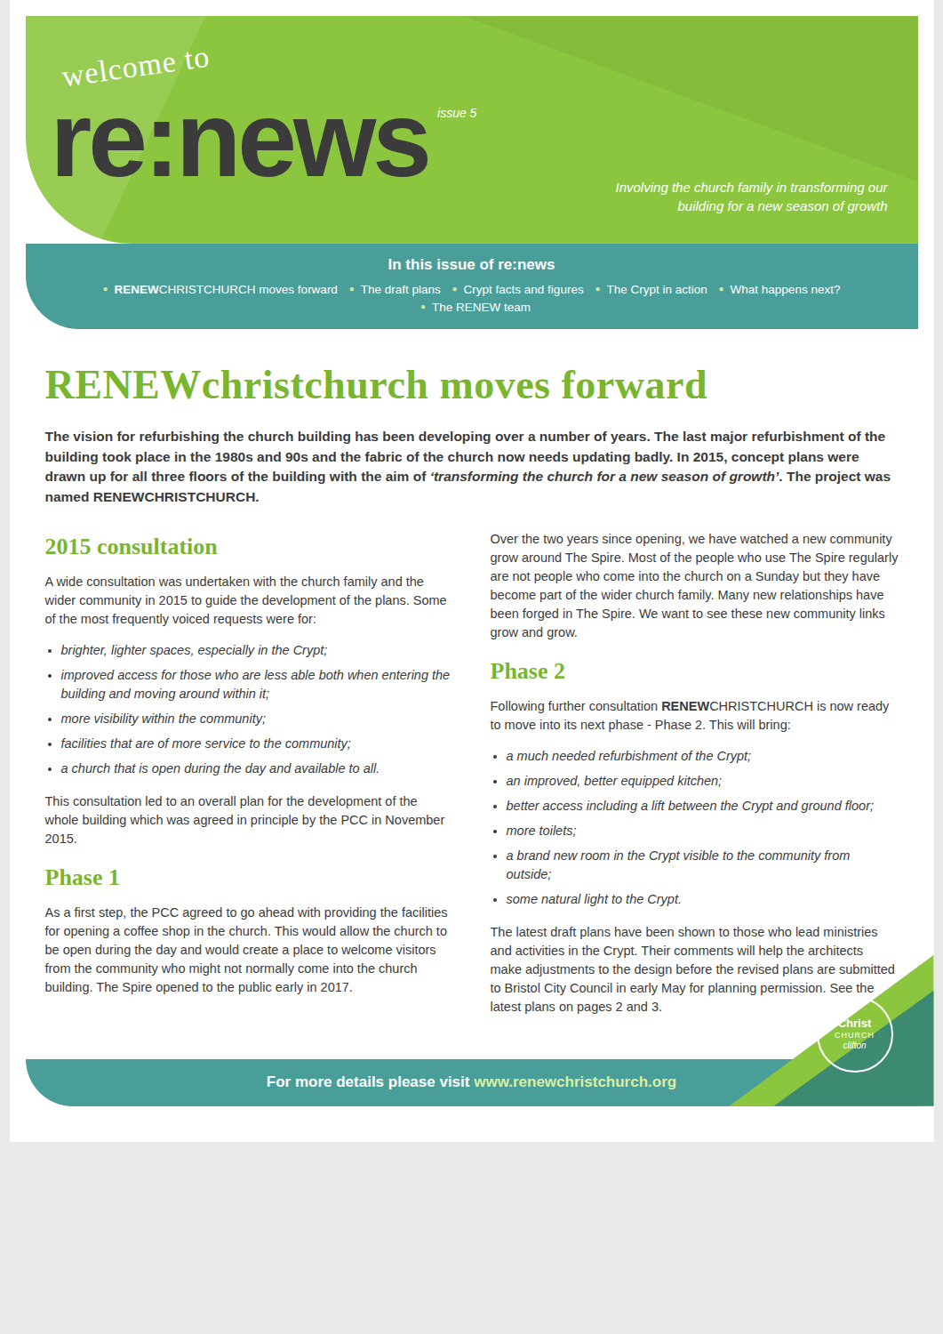welcome to
re: news issue 5
Involving the church family in transforming our building for a new season of growth
In this issue of re:news
RENEWCHRISTCHURCH moves forward
The draft plans
Crypt facts and figures
The Crypt in action
What happens next?
The RENEW team
RENEWchristchurch moves forward
The vision for refurbishing the church building has been developing over a number of years. The last major refurbishment of the building took place in the 1980s and 90s and the fabric of the church now needs updating badly. In 2015, concept plans were drawn up for all three floors of the building with the aim of ‘transforming the church for a new season of growth’. The project was named RENEWCHRISTCHURCH.
2015 consultation
A wide consultation was undertaken with the church family and the wider community in 2015 to guide the development of the plans. Some of the most frequently voiced requests were for:
brighter, lighter spaces, especially in the Crypt;
improved access for those who are less able both when entering the building and moving around within it;
more visibility within the community;
facilities that are of more service to the community;
a church that is open during the day and available to all.
This consultation led to an overall plan for the development of the whole building which was agreed in principle by the PCC in November 2015.
Phase 1
As a first step, the PCC agreed to go ahead with providing the facilities for opening a coffee shop in the church. This would allow the church to be open during the day and would create a place to welcome visitors from the community who might not normally come into the church building. The Spire opened to the public early in 2017.
Over the two years since opening, we have watched a new community grow around The Spire. Most of the people who use The Spire regularly are not people who come into the church on a Sunday but they have become part of the wider church family. Many new relationships have been forged in The Spire. We want to see these new community links grow and grow.
Phase 2
Following further consultation RENEWCHRISTCHURCH is now ready to move into its next phase - Phase 2. This will bring:
a much needed refurbishment of the Crypt;
an improved, better equipped kitchen;
better access including a lift between the Crypt and ground floor;
more toilets;
a brand new room in the Crypt visible to the community from outside;
some natural light to the Crypt.
The latest draft plans have been shown to those who lead ministries and activities in the Crypt. Their comments will help the architects make adjustments to the design before the revised plans are submitted to Bristol City Council in early May for planning permission. See the latest plans on pages 2 and 3.
Christ CHURCH clifton
For more details please visit www.renewchristchurch.org